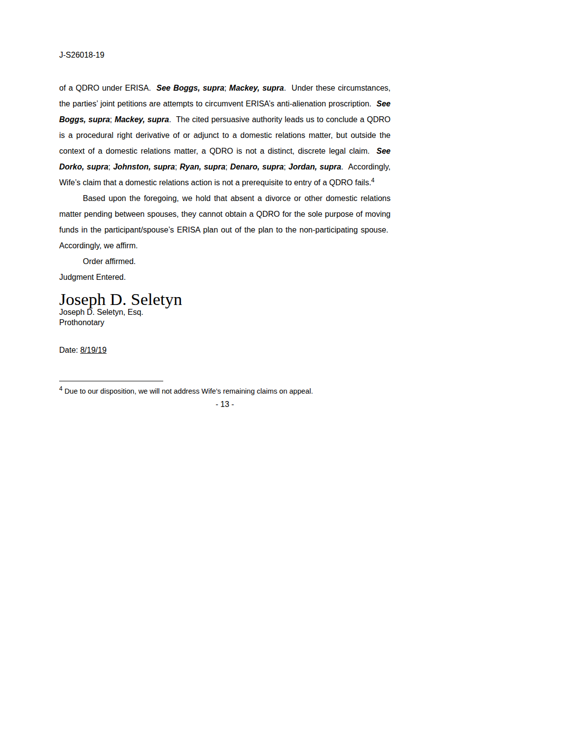J-S26018-19
of a QDRO under ERISA. See Boggs, supra; Mackey, supra. Under these circumstances, the parties’ joint petitions are attempts to circumvent ERISA’s anti-alienation proscription. See Boggs, supra; Mackey, supra. The cited persuasive authority leads us to conclude a QDRO is a procedural right derivative of or adjunct to a domestic relations matter, but outside the context of a domestic relations matter, a QDRO is not a distinct, discrete legal claim. See Dorko, supra; Johnston, supra; Ryan, supra; Denaro, supra; Jordan, supra. Accordingly, Wife’s claim that a domestic relations action is not a prerequisite to entry of a QDRO fails.4
Based upon the foregoing, we hold that absent a divorce or other domestic relations matter pending between spouses, they cannot obtain a QDRO for the sole purpose of moving funds in the participant/spouse’s ERISA plan out of the plan to the non-participating spouse. Accordingly, we affirm.
Order affirmed.
Judgment Entered.
Joseph D. Seletyn
Joseph D. Seletyn, Esq.
Prothonotary
Date: 8/19/19
4 Due to our disposition, we will not address Wife’s remaining claims on appeal.
- 13 -